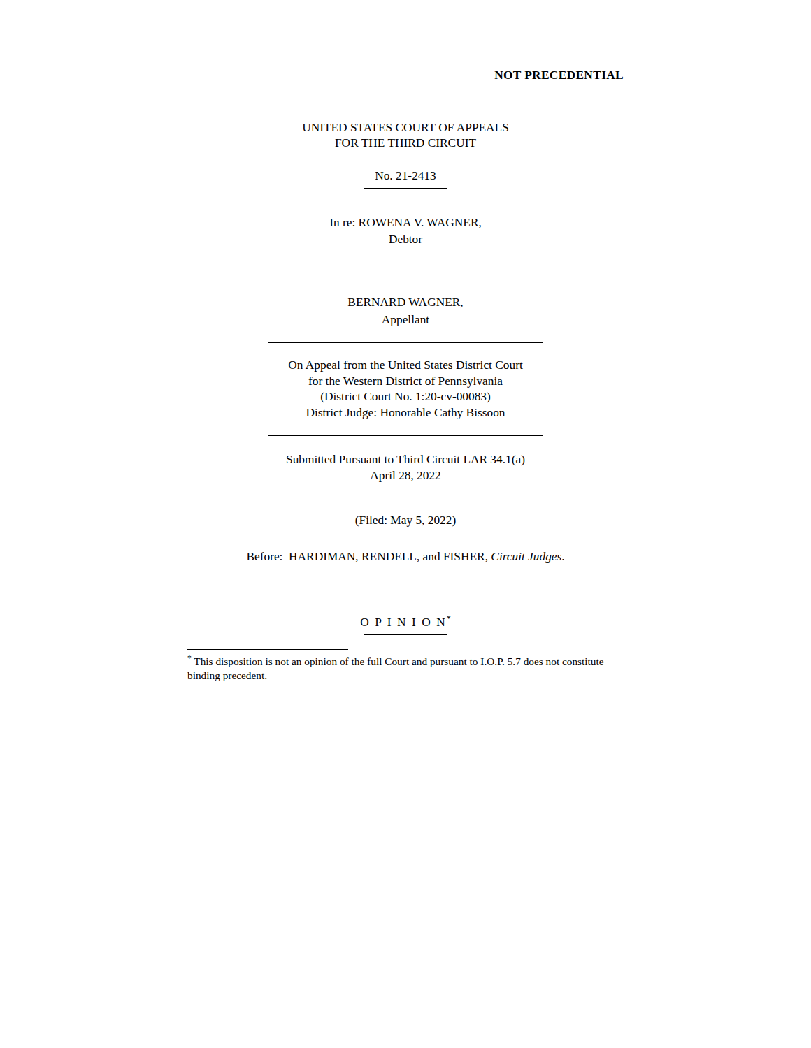NOT PRECEDENTIAL
UNITED STATES COURT OF APPEALS
FOR THE THIRD CIRCUIT
No. 21-2413
In re: ROWENA V. WAGNER,
Debtor
BERNARD WAGNER,
Appellant
On Appeal from the United States District Court
for the Western District of Pennsylvania
(District Court No. 1:20-cv-00083)
District Judge: Honorable Cathy Bissoon
Submitted Pursuant to Third Circuit LAR 34.1(a)
April 28, 2022
(Filed: May 5, 2022)
Before: HARDIMAN, RENDELL, and FISHER, Circuit Judges.
O P I N I O N*
* This disposition is not an opinion of the full Court and pursuant to I.O.P. 5.7 does not constitute binding precedent.